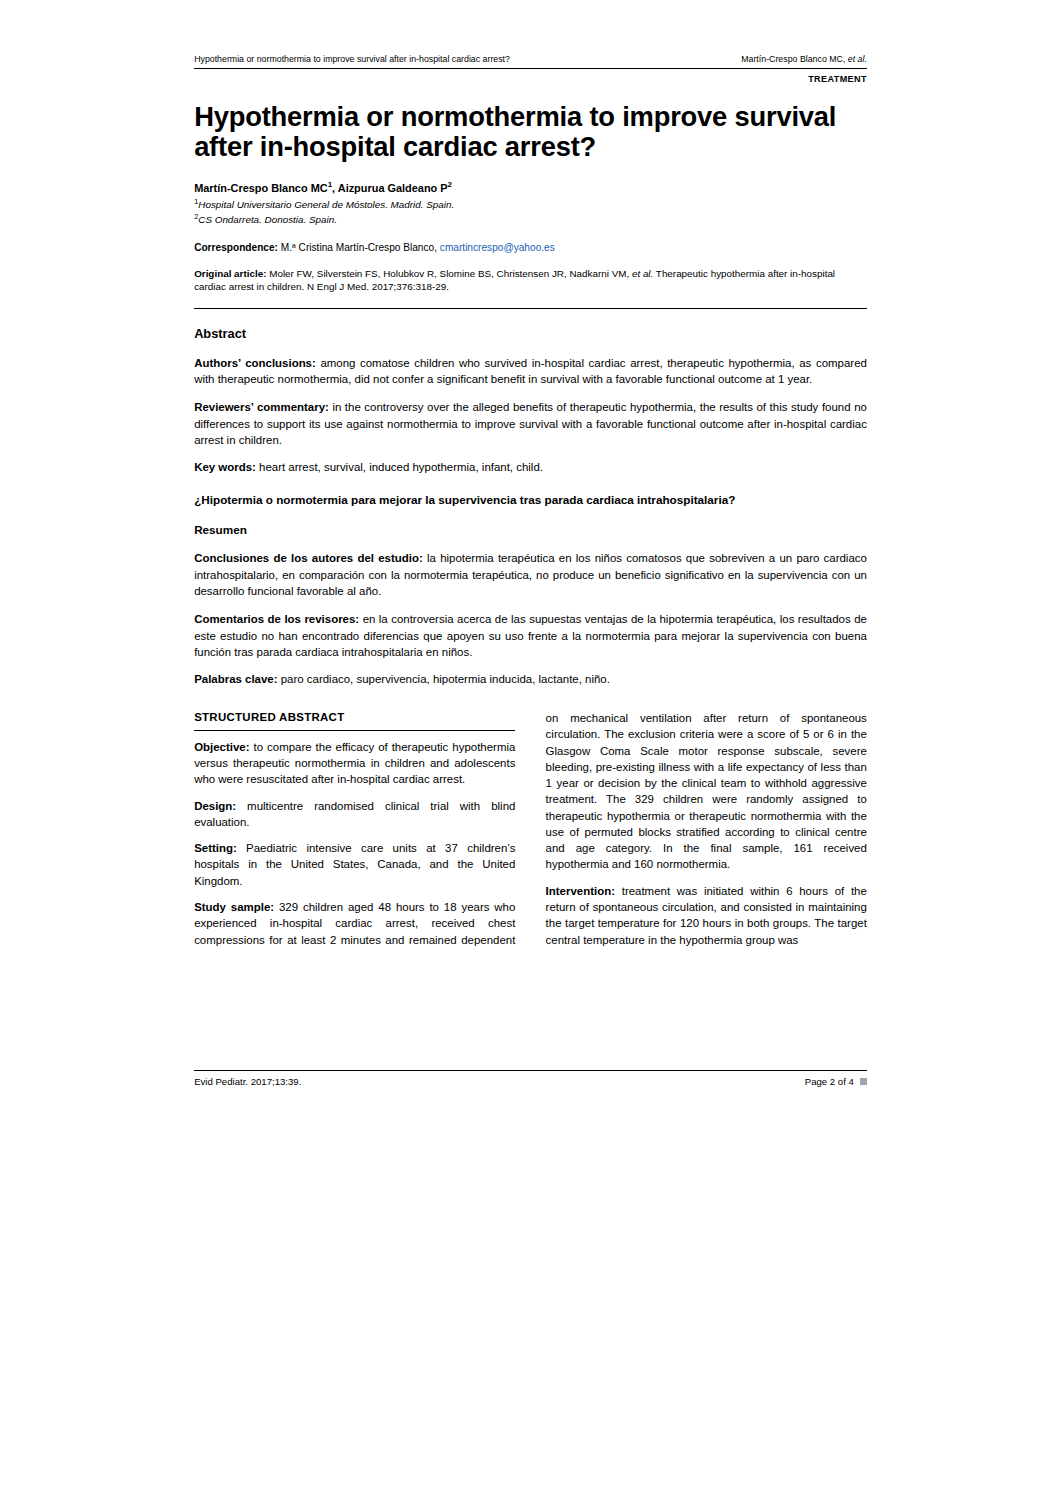Hypothermia or normothermia to improve survival after in-hospital cardiac arrest?
Martín-Crespo Blanco MC, et al.
TREATMENT
Hypothermia or normothermia to improve survival
after in-hospital cardiac arrest?
Martín-Crespo Blanco MC1, Aizpurua Galdeano P2
1Hospital Universitario General de Móstoles. Madrid. Spain.
2CS Ondarreta. Donostia. Spain.
Correspondence: M.ª Cristina Martín-Crespo Blanco, cmartincrespo@yahoo.es
Original article: Moler FW, Silverstein FS, Holubkov R, Slomine BS, Christensen JR, Nadkarni VM, et al. Therapeutic hypothermia after in-hospital cardiac arrest in children. N Engl J Med. 2017;376:318-29.
Abstract
Authors’ conclusions: among comatose children who survived in-hospital cardiac arrest, therapeutic hypothermia, as compared with therapeutic normothermia, did not confer a significant benefit in survival with a favorable functional outcome at 1 year.
Reviewers’ commentary: in the controversy over the alleged benefits of therapeutic hypothermia, the results of this study found no differences to support its use against normothermia to improve survival with a favorable functional outcome after in-hospital cardiac arrest in children.
Key words: heart arrest, survival, induced hypothermia, infant, child.
¿Hipotermia o normotermia para mejorar la supervivencia tras parada cardiaca intrahospitalaria?
Resumen
Conclusiones de los autores del estudio: la hipotermia terapéutica en los niños comatosos que sobreviven a un paro cardiaco intrahospitalario, en comparación con la normotermia terapéutica, no produce un beneficio significativo en la supervivencia con un desarrollo funcional favorable al año.
Comentarios de los revisores: en la controversia acerca de las supuestas ventajas de la hipotermia terapéutica, los resultados de este estudio no han encontrado diferencias que apoyen su uso frente a la normotermia para mejorar la supervivencia con buena función tras parada cardiaca intrahospitalaria en niños.
Palabras clave: paro cardiaco, supervivencia, hipotermia inducida, lactante, niño.
STRUCTURED ABSTRACT
Objective: to compare the efficacy of therapeutic hypothermia versus therapeutic normothermia in children and adolescents who were resuscitated after in-hospital cardiac arrest.
Design: multicentre randomised clinical trial with blind evaluation.
Setting: Paediatric intensive care units at 37 children’s hospitals in the United States, Canada, and the United Kingdom.
Study sample: 329 children aged 48 hours to 18 years who experienced in-hospital cardiac arrest, received chest compressions for at least 2 minutes and remained dependent on mechanical ventilation after return of spontaneous circulation. The exclusion criteria were a score of 5 or 6 in the Glasgow Coma Scale motor response subscale, severe bleeding, pre-existing illness with a life expectancy of less than 1 year or decision by the clinical team to withhold aggressive treatment. The 329 children were randomly assigned to therapeutic hypothermia or therapeutic normothermia with the use of permuted blocks stratified according to clinical centre and age category. In the final sample, 161 received hypothermia and 160 normothermia.
Intervention: treatment was initiated within 6 hours of the return of spontaneous circulation, and consisted in maintaining the target temperature for 120 hours in both groups. The target central temperature in the hypothermia group was
Evid Pediatr. 2017;13:39.
Page 2 of 4